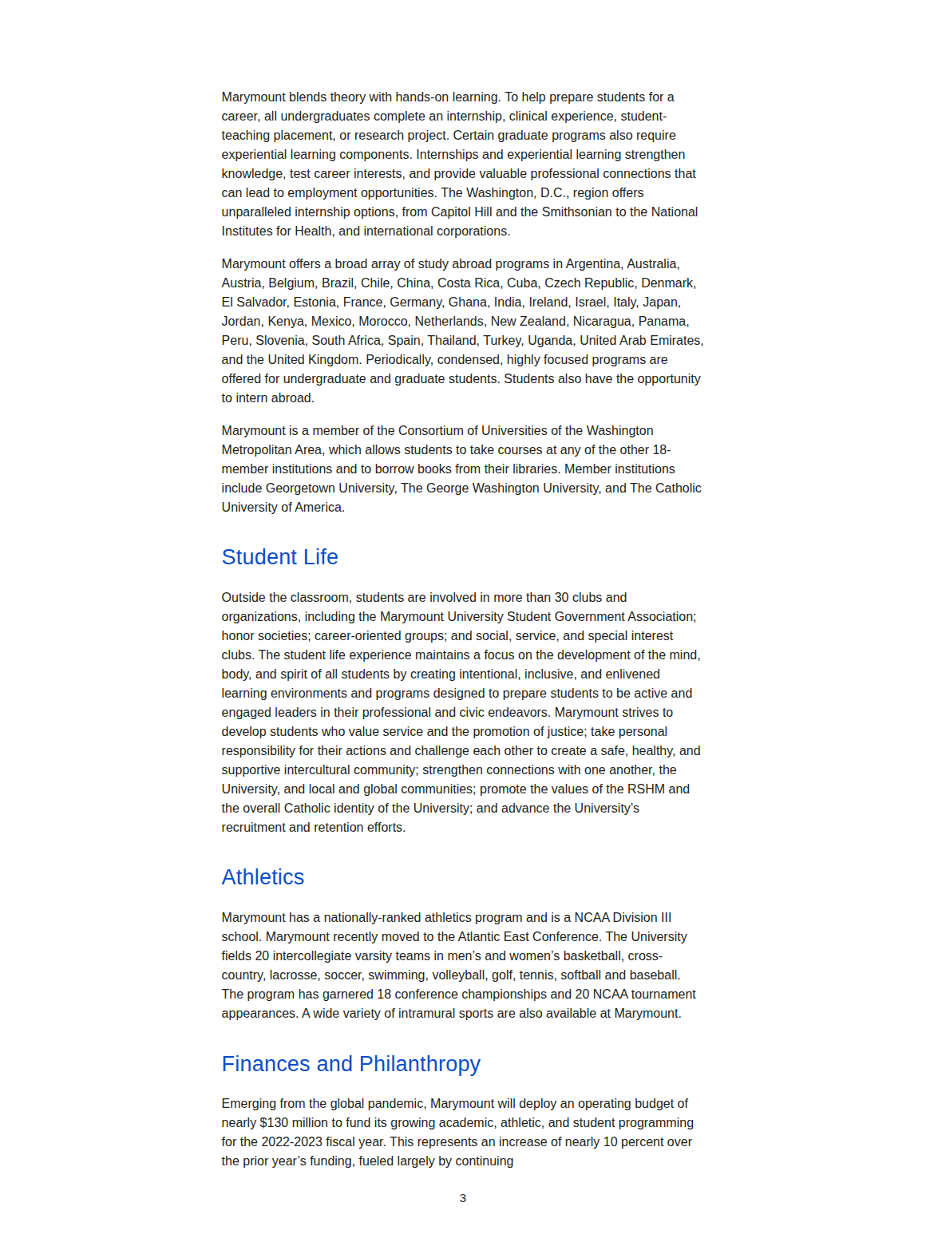Marymount blends theory with hands-on learning. To help prepare students for a career, all undergraduates complete an internship, clinical experience, student-teaching placement, or research project. Certain graduate programs also require experiential learning components. Internships and experiential learning strengthen knowledge, test career interests, and provide valuable professional connections that can lead to employment opportunities. The Washington, D.C., region offers unparalleled internship options, from Capitol Hill and the Smithsonian to the National Institutes for Health, and international corporations.
Marymount offers a broad array of study abroad programs in Argentina, Australia, Austria, Belgium, Brazil, Chile, China, Costa Rica, Cuba, Czech Republic, Denmark, El Salvador, Estonia, France, Germany, Ghana, India, Ireland, Israel, Italy, Japan, Jordan, Kenya, Mexico, Morocco, Netherlands, New Zealand, Nicaragua, Panama, Peru, Slovenia, South Africa, Spain, Thailand, Turkey, Uganda, United Arab Emirates, and the United Kingdom. Periodically, condensed, highly focused programs are offered for undergraduate and graduate students. Students also have the opportunity to intern abroad.
Marymount is a member of the Consortium of Universities of the Washington Metropolitan Area, which allows students to take courses at any of the other 18-member institutions and to borrow books from their libraries. Member institutions include Georgetown University, The George Washington University, and The Catholic University of America.
Student Life
Outside the classroom, students are involved in more than 30 clubs and organizations, including the Marymount University Student Government Association; honor societies; career-oriented groups; and social, service, and special interest clubs. The student life experience maintains a focus on the development of the mind, body, and spirit of all students by creating intentional, inclusive, and enlivened learning environments and programs designed to prepare students to be active and engaged leaders in their professional and civic endeavors. Marymount strives to develop students who value service and the promotion of justice; take personal responsibility for their actions and challenge each other to create a safe, healthy, and supportive intercultural community; strengthen connections with one another, the University, and local and global communities; promote the values of the RSHM and the overall Catholic identity of the University; and advance the University’s recruitment and retention efforts.
Athletics
Marymount has a nationally-ranked athletics program and is a NCAA Division III school. Marymount recently moved to the Atlantic East Conference. The University fields 20 intercollegiate varsity teams in men’s and women’s basketball, cross-country, lacrosse, soccer, swimming, volleyball, golf, tennis, softball and baseball. The program has garnered 18 conference championships and 20 NCAA tournament appearances. A wide variety of intramural sports are also available at Marymount.
Finances and Philanthropy
Emerging from the global pandemic, Marymount will deploy an operating budget of nearly $130 million to fund its growing academic, athletic, and student programming for the 2022-2023 fiscal year. This represents an increase of nearly 10 percent over the prior year’s funding, fueled largely by continuing
3